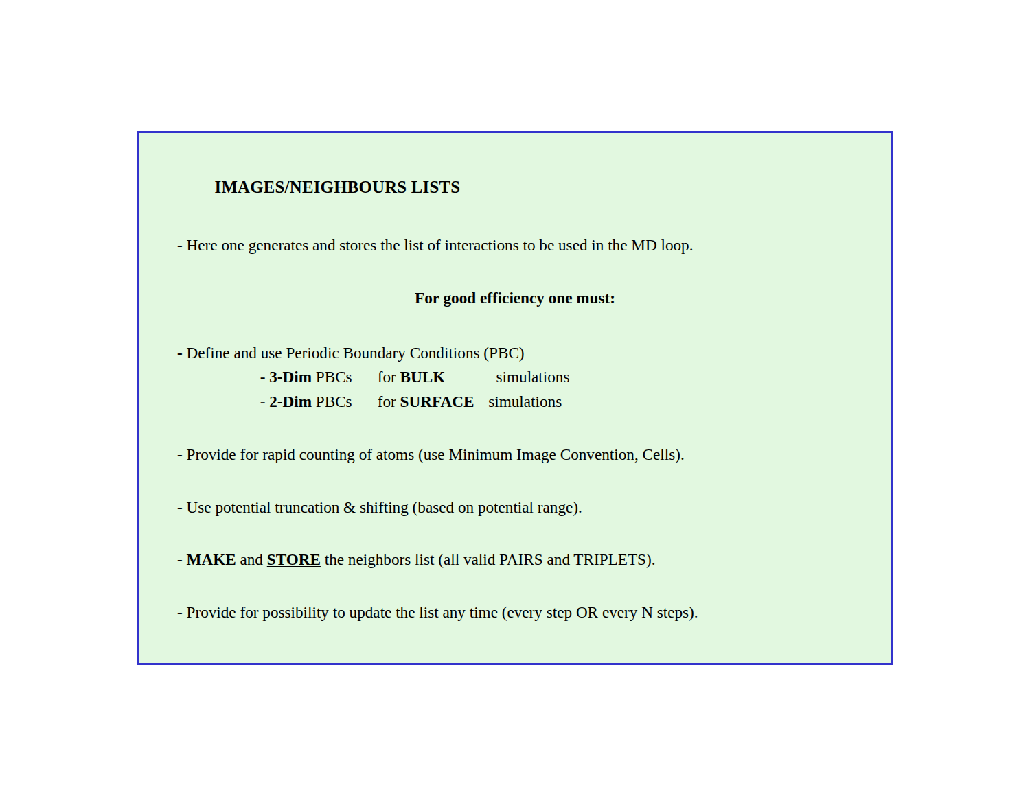IMAGES/NEIGHBOURS LISTS
- Here one generates and stores the list of interactions to be used in the MD loop.
For good efficiency one must:
- Define and use Periodic Boundary Conditions (PBC)
- 3-Dim PBCs for BULK simulations
- 2-Dim PBCs for SURFACE simulations
- Provide for rapid counting of atoms (use Minimum Image Convention, Cells).
- Use potential truncation & shifting (based on potential range).
- MAKE and STORE the neighbors list (all valid PAIRS and TRIPLETS).
- Provide for possibility to update the list any time (every step OR every N steps).